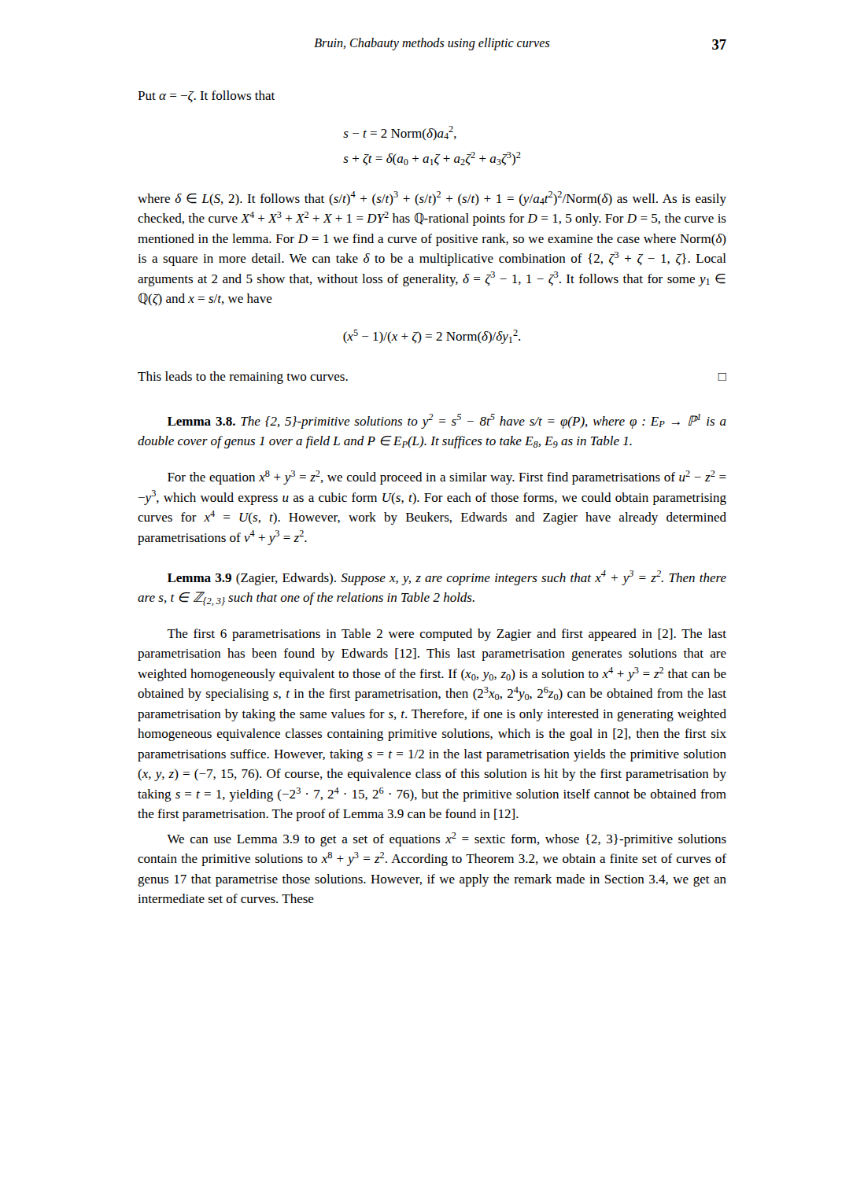Bruin, Chabauty methods using elliptic curves 37
Put α = −ζ. It follows that
s − t = 2 Norm(δ)a42, s + ζt = δ(a0 + a1ζ + a2ζ2 + a3ζ3)2
where δ ∈ L(S, 2). It follows that (s/t)4 + (s/t)3 + (s/t)2 + (s/t) + 1 = (y/a4t2)2/Norm(δ) as well. As is easily checked, the curve X4 + X3 + X2 + X + 1 = DY2 has ℚ-rational points for D = 1, 5 only. For D = 5, the curve is mentioned in the lemma. For D = 1 we find a curve of positive rank, so we examine the case where Norm(δ) is a square in more detail. We can take δ to be a multiplicative combination of {2, ζ3 + ζ − 1, ζ}. Local arguments at 2 and 5 show that, without loss of generality, δ = ζ3 − 1, 1 − ζ3. It follows that for some y1 ∈ ℚ(ζ) and x = s/t, we have
(x5 − 1)/(x + ζ) = 2 Norm(δ)/δy12.
This leads to the remaining two curves. □
Lemma 3.8. The {2, 5}-primitive solutions to y2 = s5 − 8t5 have s/t = φ(P), where φ : EP → ℙ1 is a double cover of genus 1 over a field L and P ∈ EP(L). It suffices to take E8, E9 as in Table 1.
For the equation x8 + y3 = z2, we could proceed in a similar way. First find parametrisations of u2 − z2 = −y3, which would express u as a cubic form U(s, t). For each of those forms, we could obtain parametrising curves for x4 = U(s, t). However, work by Beukers, Edwards and Zagier have already determined parametrisations of v4 + y3 = z2.
Lemma 3.9 (Zagier, Edwards). Suppose x, y, z are coprime integers such that x4 + y3 = z2. Then there are s, t ∈ ℤ{2, 3} such that one of the relations in Table 2 holds.
The first 6 parametrisations in Table 2 were computed by Zagier and first appeared in [2]. The last parametrisation has been found by Edwards [12]. This last parametrisation generates solutions that are weighted homogeneously equivalent to those of the first. If (x0, y0, z0) is a solution to x4 + y3 = z2 that can be obtained by specialising s, t in the first parametrisation, then (23x0, 24y0, 26z0) can be obtained from the last parametrisation by taking the same values for s, t. Therefore, if one is only interested in generating weighted homogeneous equivalence classes containing primitive solutions, which is the goal in [2], then the first six parametrisations suffice. However, taking s = t = 1/2 in the last parametrisation yields the primitive solution (x, y, z) = (−7, 15, 76). Of course, the equivalence class of this solution is hit by the first parametrisation by taking s = t = 1, yielding (−23 · 7, 24 · 15, 26 · 76), but the primitive solution itself cannot be obtained from the first parametrisation. The proof of Lemma 3.9 can be found in [12].
We can use Lemma 3.9 to get a set of equations x2 = sextic form, whose {2, 3}-primitive solutions contain the primitive solutions to x8 + y3 = z2. According to Theorem 3.2, we obtain a finite set of curves of genus 17 that parametrise those solutions. However, if we apply the remark made in Section 3.4, we get an intermediate set of curves. These